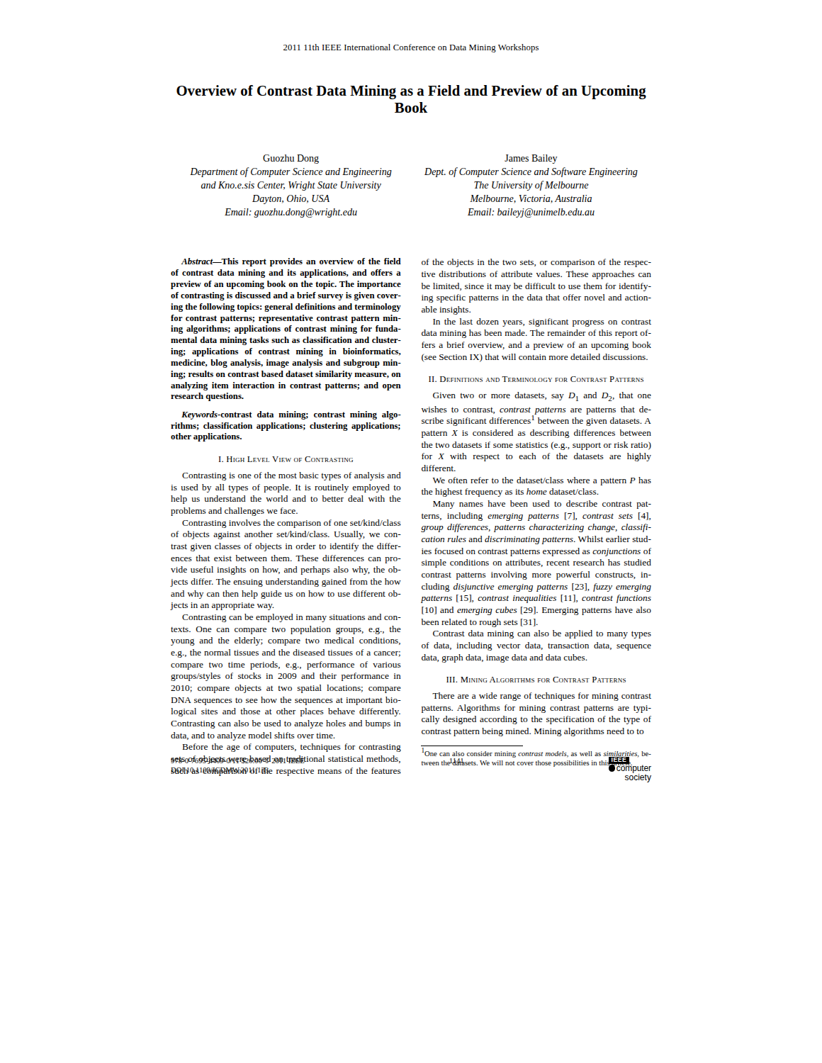2011 11th IEEE International Conference on Data Mining Workshops
Overview of Contrast Data Mining as a Field and Preview of an Upcoming Book
Guozhu Dong
Department of Computer Science and Engineering
and Kno.e.sis Center, Wright State University
Dayton, Ohio, USA
Email: guozhu.dong@wright.edu
James Bailey
Dept. of Computer Science and Software Engineering
The University of Melbourne
Melbourne, Victoria, Australia
Email: baileyj@unimelb.edu.au
Abstract—This report provides an overview of the field of contrast data mining and its applications, and offers a preview of an upcoming book on the topic. The importance of contrasting is discussed and a brief survey is given covering the following topics: general definitions and terminology for contrast patterns; representative contrast pattern mining algorithms; applications of contrast mining for fundamental data mining tasks such as classification and clustering; applications of contrast mining in bioinformatics, medicine, blog analysis, image analysis and subgroup mining; results on contrast based dataset similarity measure, on analyzing item interaction in contrast patterns; and open research questions.
Keywords-contrast data mining; contrast mining algorithms; classification applications; clustering applications; other applications.
I. High Level View of Contrasting
Contrasting is one of the most basic types of analysis and is used by all types of people. It is routinely employed to help us understand the world and to better deal with the problems and challenges we face.
Contrasting involves the comparison of one set/kind/class of objects against another set/kind/class. Usually, we contrast given classes of objects in order to identify the differences that exist between them. These differences can provide useful insights on how, and perhaps also why, the objects differ. The ensuing understanding gained from the how and why can then help guide us on how to use different objects in an appropriate way.
Contrasting can be employed in many situations and contexts. One can compare two population groups, e.g., the young and the elderly; compare two medical conditions, e.g., the normal tissues and the diseased tissues of a cancer; compare two time periods, e.g., performance of various groups/styles of stocks in 2009 and their performance in 2010; compare objects at two spatial locations; compare DNA sequences to see how the sequences at important biological sites and those at other places behave differently. Contrasting can also be used to analyze holes and bumps in data, and to analyze model shifts over time.
Before the age of computers, techniques for contrasting sets of objects were based on traditional statistical methods, such as comparison of the respective means of the features of the objects in the two sets, or comparison of the respective distributions of attribute values. These approaches can be limited, since it may be difficult to use them for identifying specific patterns in the data that offer novel and actionable insights.
In the last dozen years, significant progress on contrast data mining has been made. The remainder of this report offers a brief overview, and a preview of an upcoming book (see Section IX) that will contain more detailed discussions.
II. Definitions and Terminology for Contrast Patterns
Given two or more datasets, say D1 and D2, that one wishes to contrast, contrast patterns are patterns that describe significant differences1 between the given datasets. A pattern X is considered as describing differences between the two datasets if some statistics (e.g., support or risk ratio) for X with respect to each of the datasets are highly different.
We often refer to the dataset/class where a pattern P has the highest frequency as its home dataset/class.
Many names have been used to describe contrast patterns, including emerging patterns [7], contrast sets [4], group differences, patterns characterizing change, classification rules and discriminating patterns. Whilst earlier studies focused on contrast patterns expressed as conjunctions of simple conditions on attributes, recent research has studied contrast patterns involving more powerful constructs, including disjunctive emerging patterns [23], fuzzy emerging patterns [15], contrast inequalities [11], contrast functions [10] and emerging cubes [29]. Emerging patterns have also been related to rough sets [31].
Contrast data mining can also be applied to many types of data, including vector data, transaction data, sequence data, graph data, image data and data cubes.
III. Mining Algorithms for Contrast Patterns
There are a wide range of techniques for mining contrast patterns. Algorithms for mining contrast patterns are typically designed according to the specification of the type of contrast pattern being mined. Mining algorithms need to to
1One can also consider mining contrast models, as well as similarities, between the datasets. We will not cover those possibilities in this article.
978-0-7695-4409-0/11 $26.00 © 2011 IEEE
DOI 10.1109/ICDMW.2011.133
IEEE
computer society
1141